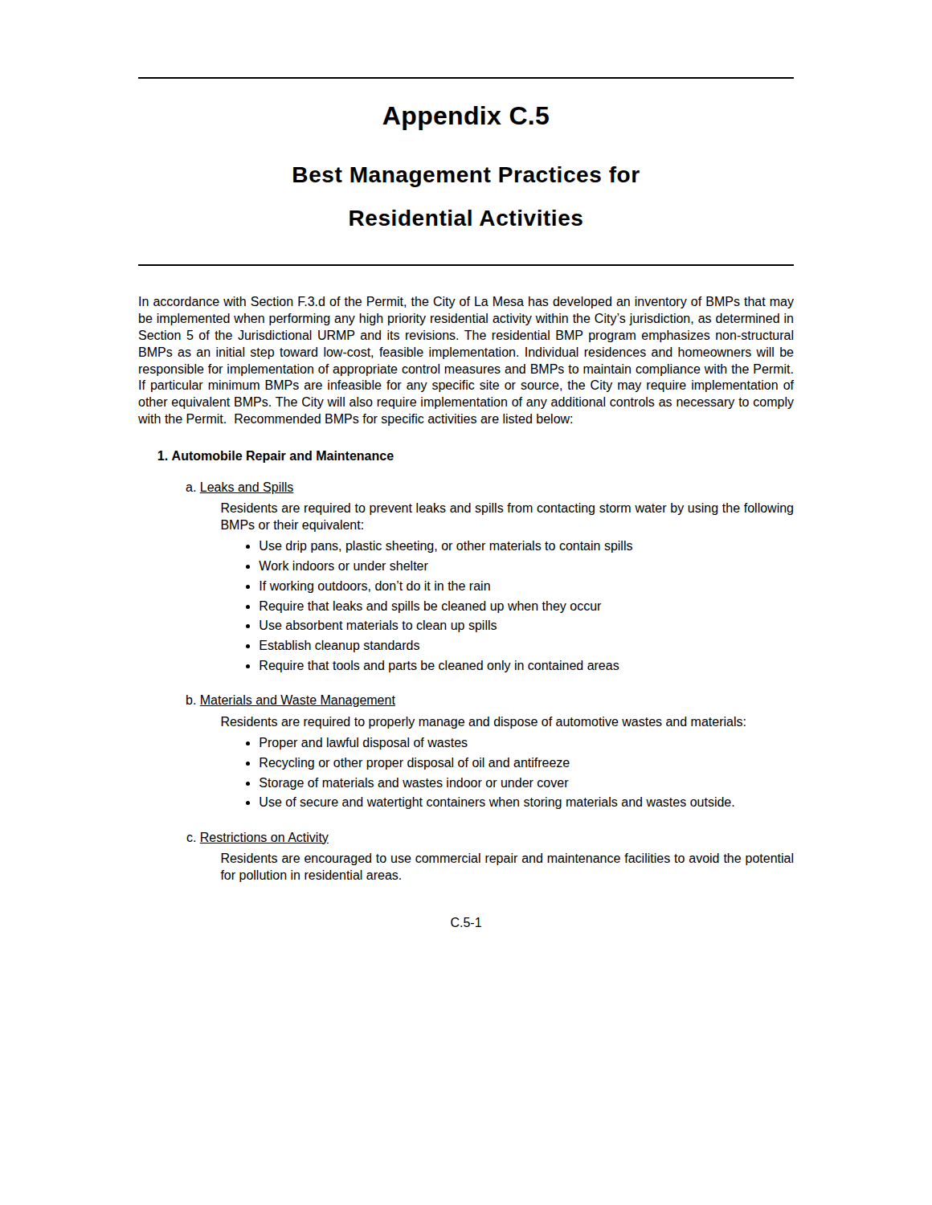Appendix C.5
Best Management Practices for
Residential Activities
In accordance with Section F.3.d of the Permit, the City of La Mesa has developed an inventory of BMPs that may be implemented when performing any high priority residential activity within the City’s jurisdiction, as determined in Section 5 of the Jurisdictional URMP and its revisions. The residential BMP program emphasizes non-structural BMPs as an initial step toward low-cost, feasible implementation. Individual residences and homeowners will be responsible for implementation of appropriate control measures and BMPs to maintain compliance with the Permit. If particular minimum BMPs are infeasible for any specific site or source, the City may require implementation of other equivalent BMPs. The City will also require implementation of any additional controls as necessary to comply with the Permit. Recommended BMPs for specific activities are listed below:
Automobile Repair and Maintenance
Leaks and Spills
Residents are required to prevent leaks and spills from contacting storm water by using the following BMPs or their equivalent:
Use drip pans, plastic sheeting, or other materials to contain spills
Work indoors or under shelter
If working outdoors, don’t do it in the rain
Require that leaks and spills be cleaned up when they occur
Use absorbent materials to clean up spills
Establish cleanup standards
Require that tools and parts be cleaned only in contained areas
Materials and Waste Management
Residents are required to properly manage and dispose of automotive wastes and materials:
Proper and lawful disposal of wastes
Recycling or other proper disposal of oil and antifreeze
Storage of materials and wastes indoor or under cover
Use of secure and watertight containers when storing materials and wastes outside.
Restrictions on Activity
Residents are encouraged to use commercial repair and maintenance facilities to avoid the potential for pollution in residential areas.
C.5-1